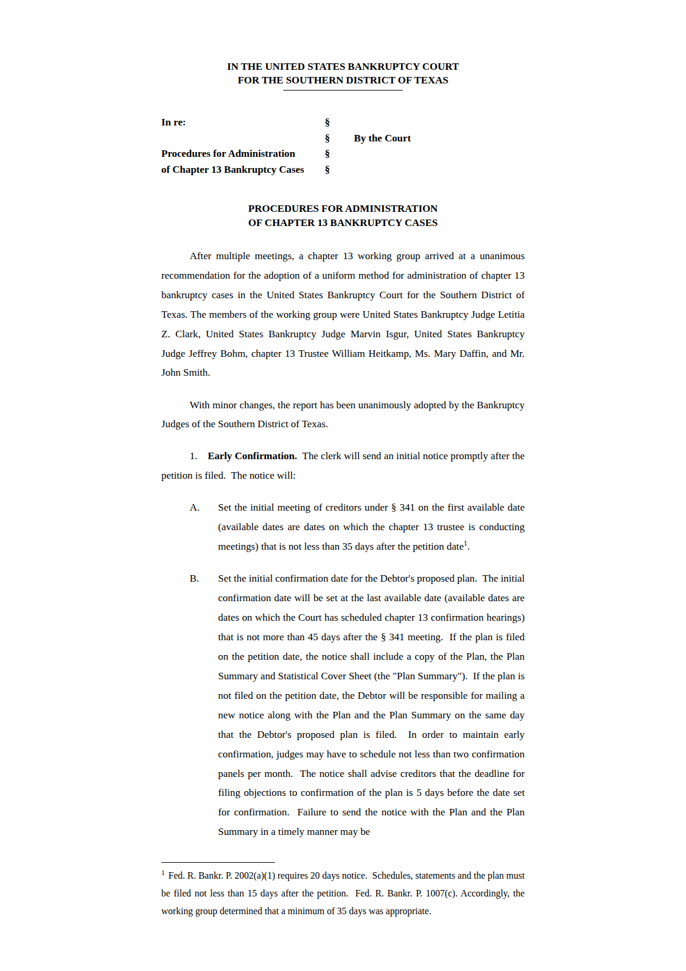IN THE UNITED STATES BANKRUPTCY COURT
FOR THE SOUTHERN DISTRICT OF TEXAS
| In re: | § | |
| | § | By the Court |
| Procedures for Administration | § | |
| of Chapter 13 Bankruptcy Cases | § | |
PROCEDURES FOR ADMINISTRATION
OF CHAPTER 13 BANKRUPTCY CASES
After multiple meetings, a chapter 13 working group arrived at a unanimous recommendation for the adoption of a uniform method for administration of chapter 13 bankruptcy cases in the United States Bankruptcy Court for the Southern District of Texas. The members of the working group were United States Bankruptcy Judge Letitia Z. Clark, United States Bankruptcy Judge Marvin Isgur, United States Bankruptcy Judge Jeffrey Bohm, chapter 13 Trustee William Heitkamp, Ms. Mary Daffin, and Mr. John Smith.
With minor changes, the report has been unanimously adopted by the Bankruptcy Judges of the Southern District of Texas.
1. Early Confirmation. The clerk will send an initial notice promptly after the petition is filed. The notice will:
A. Set the initial meeting of creditors under § 341 on the first available date (available dates are dates on which the chapter 13 trustee is conducting meetings) that is not less than 35 days after the petition date1.
B. Set the initial confirmation date for the Debtor's proposed plan. The initial confirmation date will be set at the last available date (available dates are dates on which the Court has scheduled chapter 13 confirmation hearings) that is not more than 45 days after the § 341 meeting. If the plan is filed on the petition date, the notice shall include a copy of the Plan, the Plan Summary and Statistical Cover Sheet (the "Plan Summary"). If the plan is not filed on the petition date, the Debtor will be responsible for mailing a new notice along with the Plan and the Plan Summary on the same day that the Debtor's proposed plan is filed. In order to maintain early confirmation, judges may have to schedule not less than two confirmation panels per month. The notice shall advise creditors that the deadline for filing objections to confirmation of the plan is 5 days before the date set for confirmation. Failure to send the notice with the Plan and the Plan Summary in a timely manner may be
1 Fed. R. Bankr. P. 2002(a)(1) requires 20 days notice. Schedules, statements and the plan must be filed not less than 15 days after the petition. Fed. R. Bankr. P. 1007(c). Accordingly, the working group determined that a minimum of 35 days was appropriate.